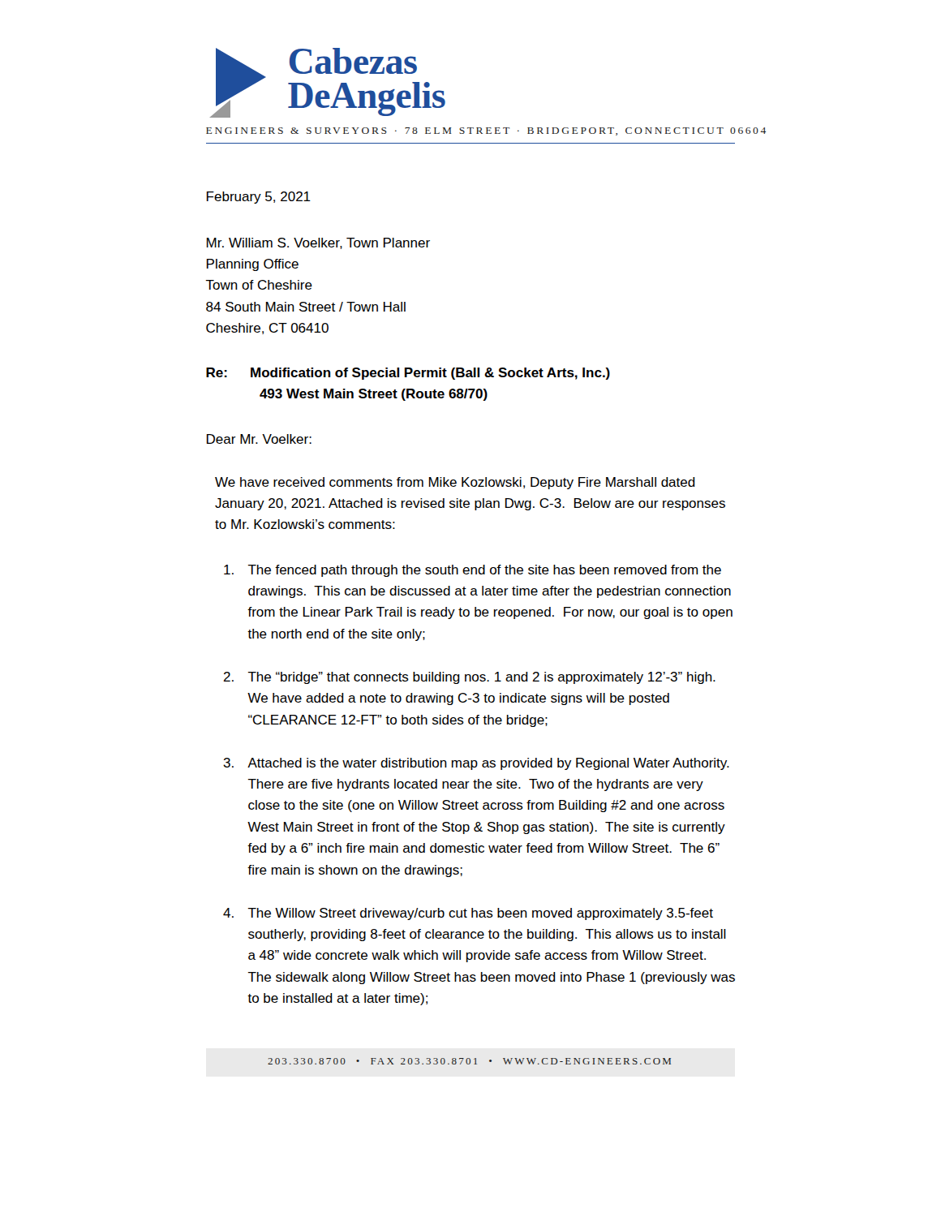Cabezas DeAngelis
ENGINEERS & SURVEYORS · 78 ELM STREET · BRIDGEPORT, CONNECTICUT 06604
February 5, 2021
Mr. William S. Voelker, Town Planner
Planning Office
Town of Cheshire
84 South Main Street / Town Hall
Cheshire, CT 06410
Re: Modification of Special Permit (Ball & Socket Arts, Inc.) 493 West Main Street (Route 68/70)
Dear Mr. Voelker:
We have received comments from Mike Kozlowski, Deputy Fire Marshall dated January 20, 2021. Attached is revised site plan Dwg. C-3. Below are our responses to Mr. Kozlowski’s comments:
The fenced path through the south end of the site has been removed from the drawings. This can be discussed at a later time after the pedestrian connection from the Linear Park Trail is ready to be reopened. For now, our goal is to open the north end of the site only;
The “bridge” that connects building nos. 1 and 2 is approximately 12’-3” high. We have added a note to drawing C-3 to indicate signs will be posted “CLEARANCE 12-FT” to both sides of the bridge;
Attached is the water distribution map as provided by Regional Water Authority. There are five hydrants located near the site. Two of the hydrants are very close to the site (one on Willow Street across from Building #2 and one across West Main Street in front of the Stop & Shop gas station). The site is currently fed by a 6” inch fire main and domestic water feed from Willow Street. The 6” fire main is shown on the drawings;
The Willow Street driveway/curb cut has been moved approximately 3.5-feet southerly, providing 8-feet of clearance to the building. This allows us to install a 48” wide concrete walk which will provide safe access from Willow Street. The sidewalk along Willow Street has been moved into Phase 1 (previously was to be installed at a later time);
203.330.8700 • FAX 203.330.8701 • WWW.CD-ENGINEERS.COM